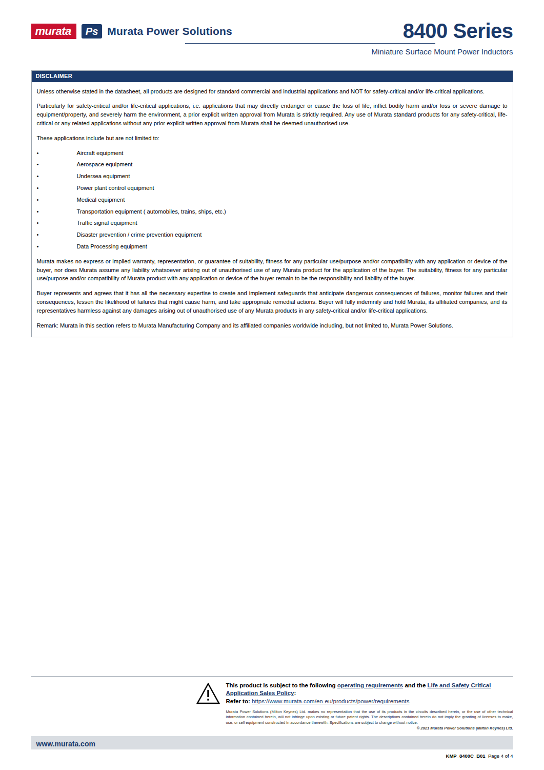muRata Ps Murata Power Solutions
8400 Series
Miniature Surface Mount Power Inductors
DISCLAIMER
Unless otherwise stated in the datasheet, all products are designed for standard commercial and industrial applications and NOT for safety-critical and/or life-critical applications.
Particularly for safety-critical and/or life-critical applications, i.e. applications that may directly endanger or cause the loss of life, inflict bodily harm and/or loss or severe damage to equipment/property, and severely harm the environment, a prior explicit written approval from Murata is strictly required. Any use of Murata standard products for any safety-critical, life-critical or any related applications without any prior explicit written approval from Murata shall be deemed unauthorised use.
These applications include but are not limited to:
Aircraft equipment
Aerospace equipment
Undersea equipment
Power plant control equipment
Medical equipment
Transportation equipment ( automobiles, trains, ships, etc.)
Traffic signal equipment
Disaster prevention / crime prevention equipment
Data Processing equipment
Murata makes no express or implied warranty, representation, or guarantee of suitability, fitness for any particular use/purpose and/or compatibility with any application or device of the buyer, nor does Murata assume any liability whatsoever arising out of unauthorised use of any Murata product for the application of the buyer. The suitability, fitness for any particular use/purpose and/or compatibility of Murata product with any application or device of the buyer remain to be the responsibility and liability of the buyer.
Buyer represents and agrees that it has all the necessary expertise to create and implement safeguards that anticipate dangerous consequences of failures, monitor failures and their consequences, lessen the likelihood of failures that might cause harm, and take appropriate remedial actions. Buyer will fully indemnify and hold Murata, its affiliated companies, and its representatives harmless against any damages arising out of unauthorised use of any Murata products in any safety-critical and/or life-critical applications.
Remark: Murata in this section refers to Murata Manufacturing Company and its affiliated companies worldwide including, but not limited to, Murata Power Solutions.
This product is subject to the following operating requirements and the Life and Safety Critical Application Sales Policy:
Refer to: https://www.murata.com/en-eu/products/power/requirements
Murata Power Solutions (Milton Keynes) Ltd. makes no representation that the use of its products in the circuits described herein, or the use of other technical information contained herein, will not infringe upon existing or future patent rights. The descriptions contained herein do not imply the granting of licenses to make, use, or sell equipment constructed in accordance therewith. Specifications are subject to change without notice. © 2021 Murata Power Solutions (Milton Keynes) Ltd.
www.murata.com
KMP_8400C_B01 Page 4 of 4